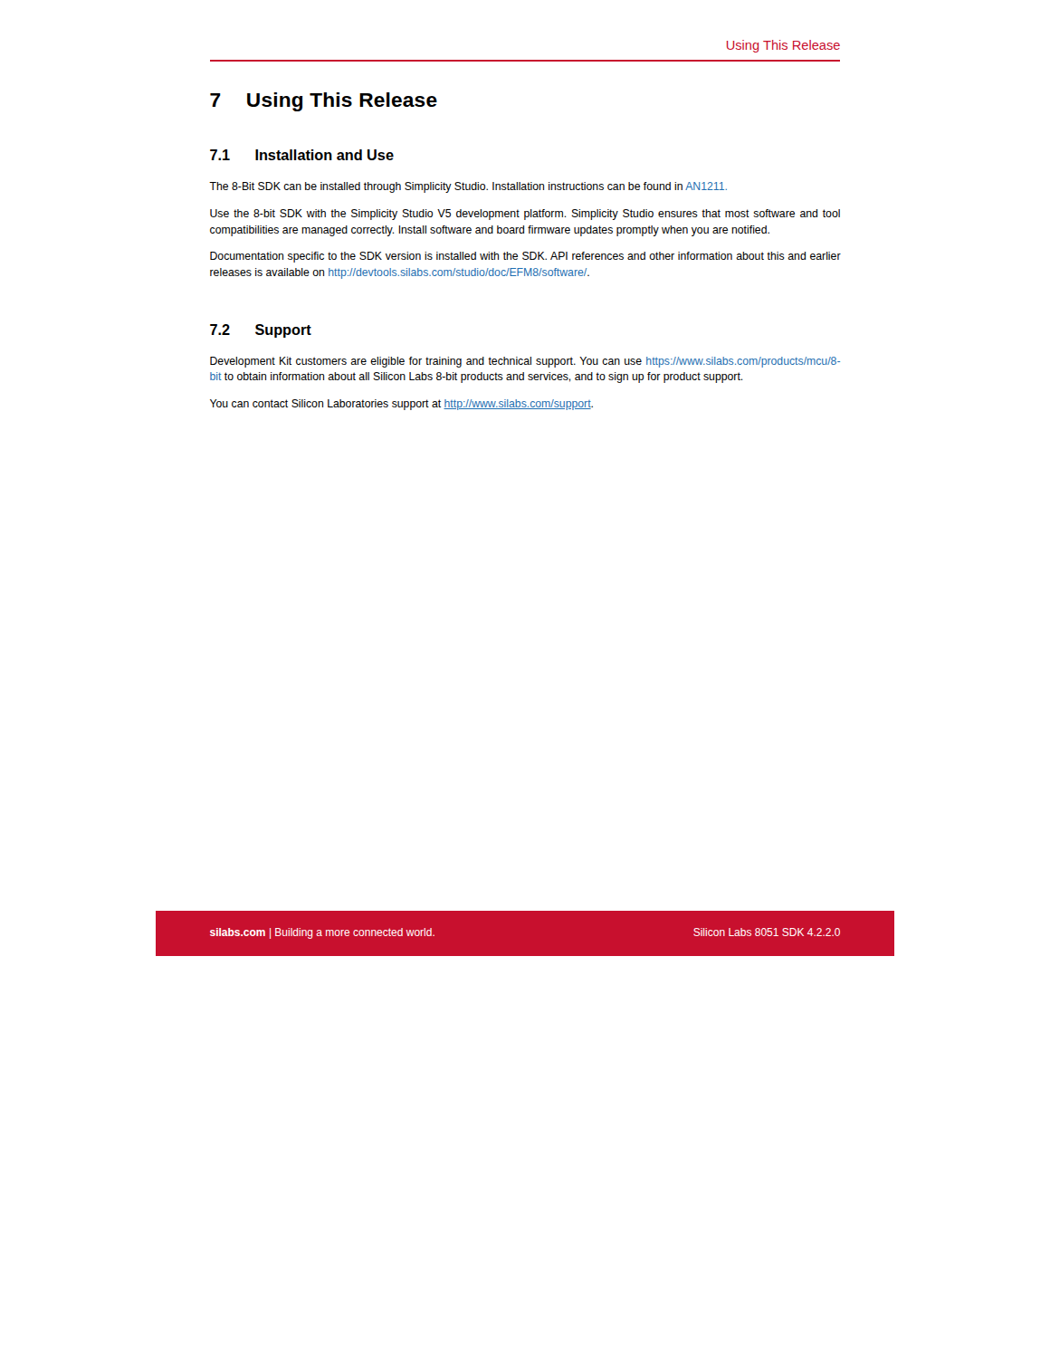Using This Release
7 Using This Release
7.1 Installation and Use
The 8-Bit SDK can be installed through Simplicity Studio. Installation instructions can be found in AN1211.
Use the 8-bit SDK with the Simplicity Studio V5 development platform. Simplicity Studio ensures that most software and tool compatibilities are managed correctly. Install software and board firmware updates promptly when you are notified.
Documentation specific to the SDK version is installed with the SDK. API references and other information about this and earlier releases is available on http://devtools.silabs.com/studio/doc/EFM8/software/.
7.2 Support
Development Kit customers are eligible for training and technical support. You can use https://www.silabs.com/products/mcu/8-bit to obtain information about all Silicon Labs 8-bit products and services, and to sign up for product support.
You can contact Silicon Laboratories support at http://www.silabs.com/support.
silabs.com | Building a more connected world.
Silicon Labs 8051 SDK 4.2.2.0